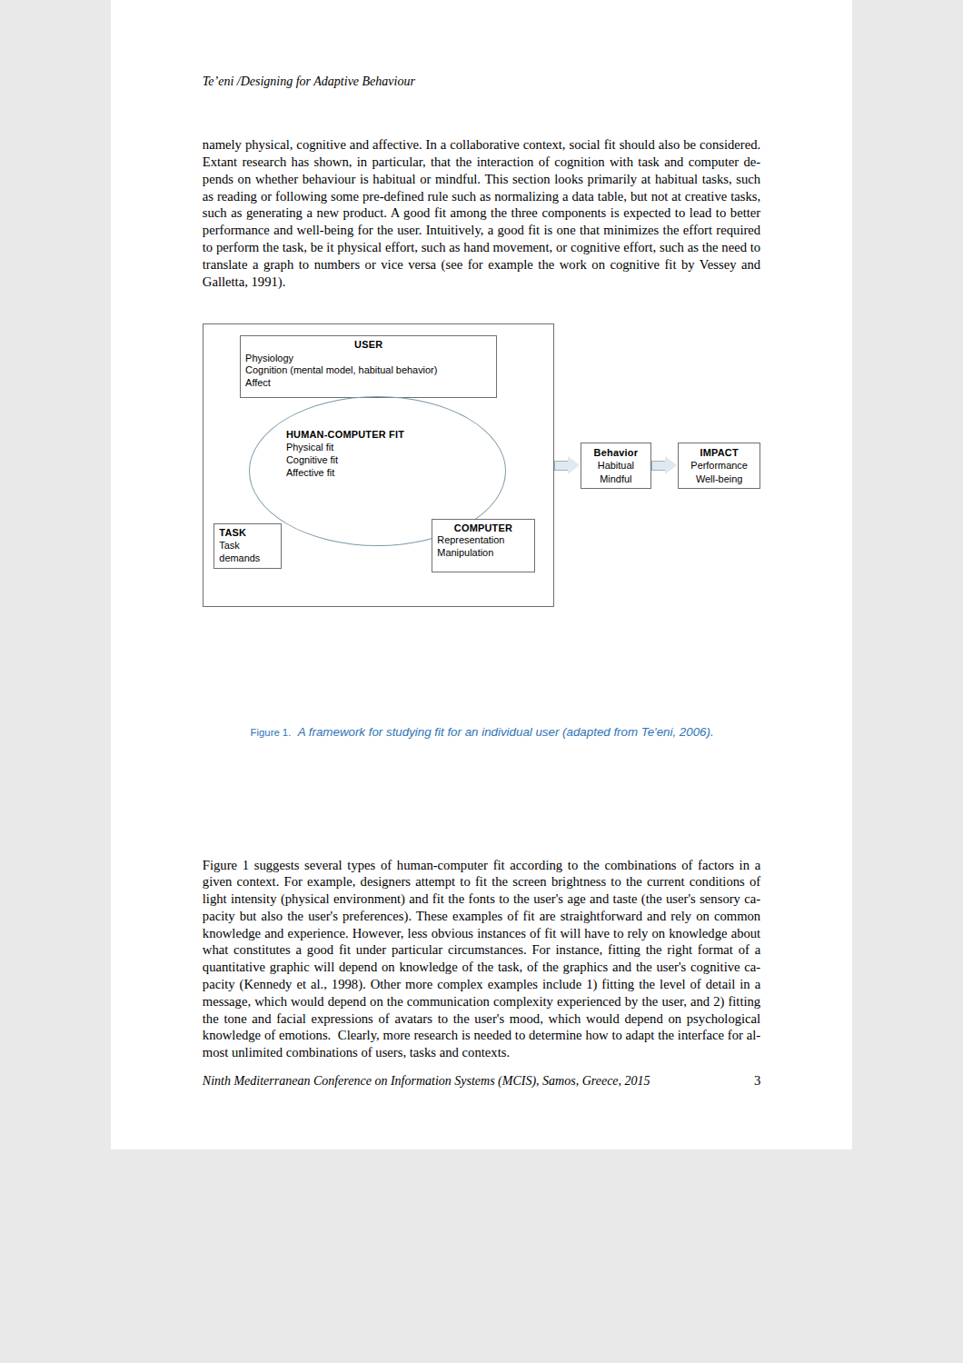Te’eni /Designing for Adaptive Behaviour
namely physical, cognitive and affective. In a collaborative context, social fit should also be considered. Extant research has shown, in particular, that the interaction of cognition with task and computer depends on whether behaviour is habitual or mindful. This section looks primarily at habitual tasks, such as reading or following some pre-defined rule such as normalizing a data table, but not at creative tasks, such as generating a new product. A good fit among the three components is expected to lead to better performance and well-being for the user. Intuitively, a good fit is one that minimizes the effort required to perform the task, be it physical effort, such as hand movement, or cognitive effort, such as the need to translate a graph to numbers or vice versa (see for example the work on cognitive fit by Vessey and Galletta, 1991).
USER
Physiology
Cognition (mental model, habitual behavior)
Affect
HUMAN-COMPUTER FIT
Physical fit
Cognitive fit
Affective fit
TASK
Task
demands
COMPUTER
Representation
Manipulation
Behavior
Habitual
Mindful
IMPACT
Performance
Well-being
Figure 1. A framework for studying fit for an individual user (adapted from Te'eni, 2006).
Figure 1 suggests several types of human-computer fit according to the combinations of factors in a given context. For example, designers attempt to fit the screen brightness to the current conditions of light intensity (physical environment) and fit the fonts to the user's age and taste (the user's sensory capacity but also the user's preferences). These examples of fit are straightforward and rely on common knowledge and experience. However, less obvious instances of fit will have to rely on knowledge about what constitutes a good fit under particular circumstances. For instance, fitting the right format of a quantitative graphic will depend on knowledge of the task, of the graphics and the user's cognitive capacity (Kennedy et al., 1998). Other more complex examples include 1) fitting the level of detail in a message, which would depend on the communication complexity experienced by the user, and 2) fitting the tone and facial expressions of avatars to the user's mood, which would depend on psychological knowledge of emotions. Clearly, more research is needed to determine how to adapt the interface for almost unlimited combinations of users, tasks and contexts.
Ninth Mediterranean Conference on Information Systems (MCIS), Samos, Greece, 2015
3